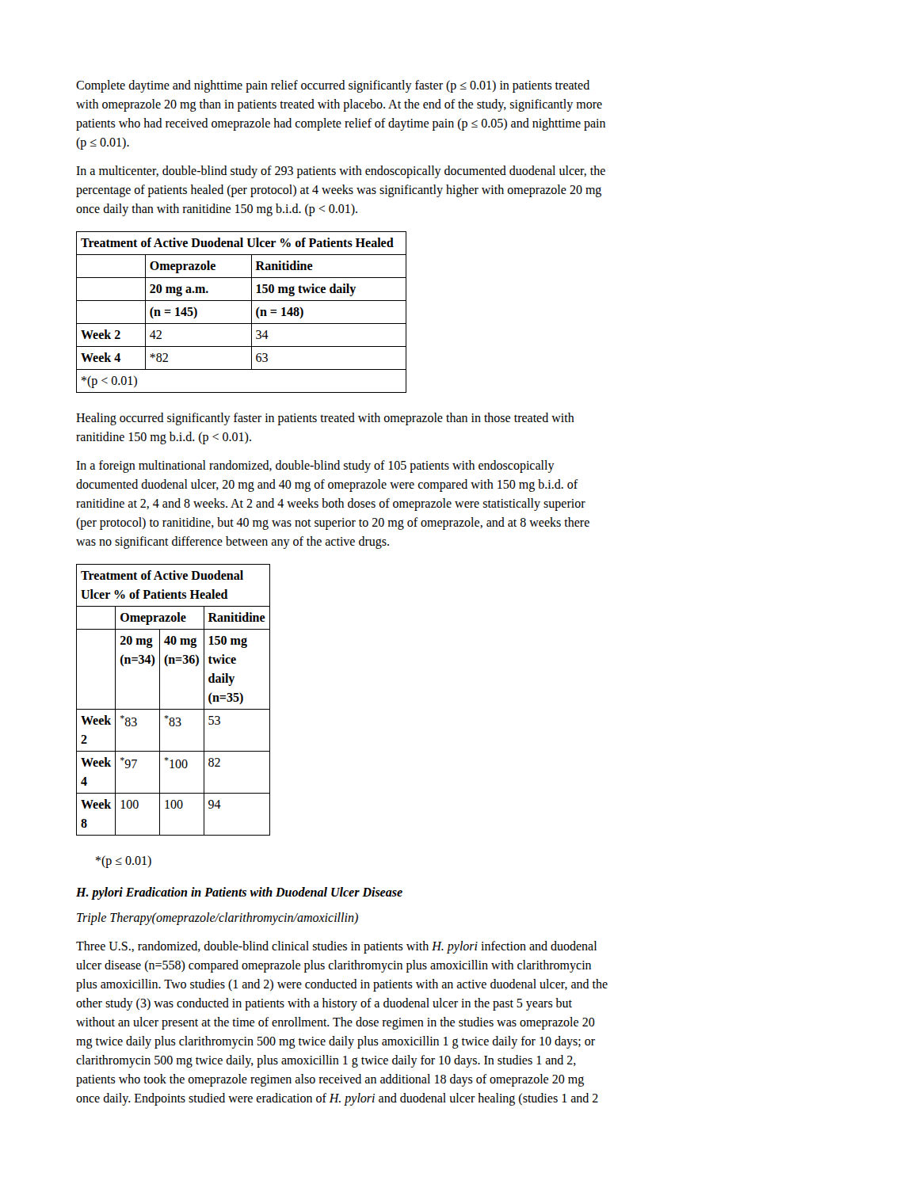Complete daytime and nighttime pain relief occurred significantly faster (p ≤ 0.01) in patients treated with omeprazole 20 mg than in patients treated with placebo. At the end of the study, significantly more patients who had received omeprazole had complete relief of daytime pain (p ≤ 0.05) and nighttime pain (p ≤ 0.01).
In a multicenter, double-blind study of 293 patients with endoscopically documented duodenal ulcer, the percentage of patients healed (per protocol) at 4 weeks was significantly higher with omeprazole 20 mg once daily than with ranitidine 150 mg b.i.d. (p < 0.01).
| Treatment of Active Duodenal Ulcer % of Patients Healed |
| | Omeprazole | Ranitidine |
| | 20 mg a.m. | 150 mg twice daily |
| | (n = 145) | (n = 148) |
| Week 2 | 42 | 34 |
| Week 4 | *82 | 63 |
| *(p < 0.01) |
Healing occurred significantly faster in patients treated with omeprazole than in those treated with ranitidine 150 mg b.i.d. (p < 0.01).
In a foreign multinational randomized, double-blind study of 105 patients with endoscopically documented duodenal ulcer, 20 mg and 40 mg of omeprazole were compared with 150 mg b.i.d. of ranitidine at 2, 4 and 8 weeks. At 2 and 4 weeks both doses of omeprazole were statistically superior (per protocol) to ranitidine, but 40 mg was not superior to 20 mg of omeprazole, and at 8 weeks there was no significant difference between any of the active drugs.
| Treatment of Active Duodenal Ulcer % of Patients Healed |
| | Omeprazole | Ranitidine |
| | 20 mg (n=34) | 40 mg (n=36) | 150 mg twice daily (n=35) |
| Week 2 | * 83 | * 83 | 53 |
| Week 4 | * 97 | * 100 | 82 |
| Week 8 | 100 | 100 | 94 |
*(p ≤ 0.01)
H. pylori Eradication in Patients with Duodenal Ulcer Disease
Triple Therapy(omeprazole/clarithromycin/amoxicillin)
Three U.S., randomized, double-blind clinical studies in patients with H. pylori infection and duodenal ulcer disease (n=558) compared omeprazole plus clarithromycin plus amoxicillin with clarithromycin plus amoxicillin. Two studies (1 and 2) were conducted in patients with an active duodenal ulcer, and the other study (3) was conducted in patients with a history of a duodenal ulcer in the past 5 years but without an ulcer present at the time of enrollment. The dose regimen in the studies was omeprazole 20 mg twice daily plus clarithromycin 500 mg twice daily plus amoxicillin 1 g twice daily for 10 days; or clarithromycin 500 mg twice daily, plus amoxicillin 1 g twice daily for 10 days. In studies 1 and 2, patients who took the omeprazole regimen also received an additional 18 days of omeprazole 20 mg once daily. Endpoints studied were eradication of H. pylori and duodenal ulcer healing (studies 1 and 2